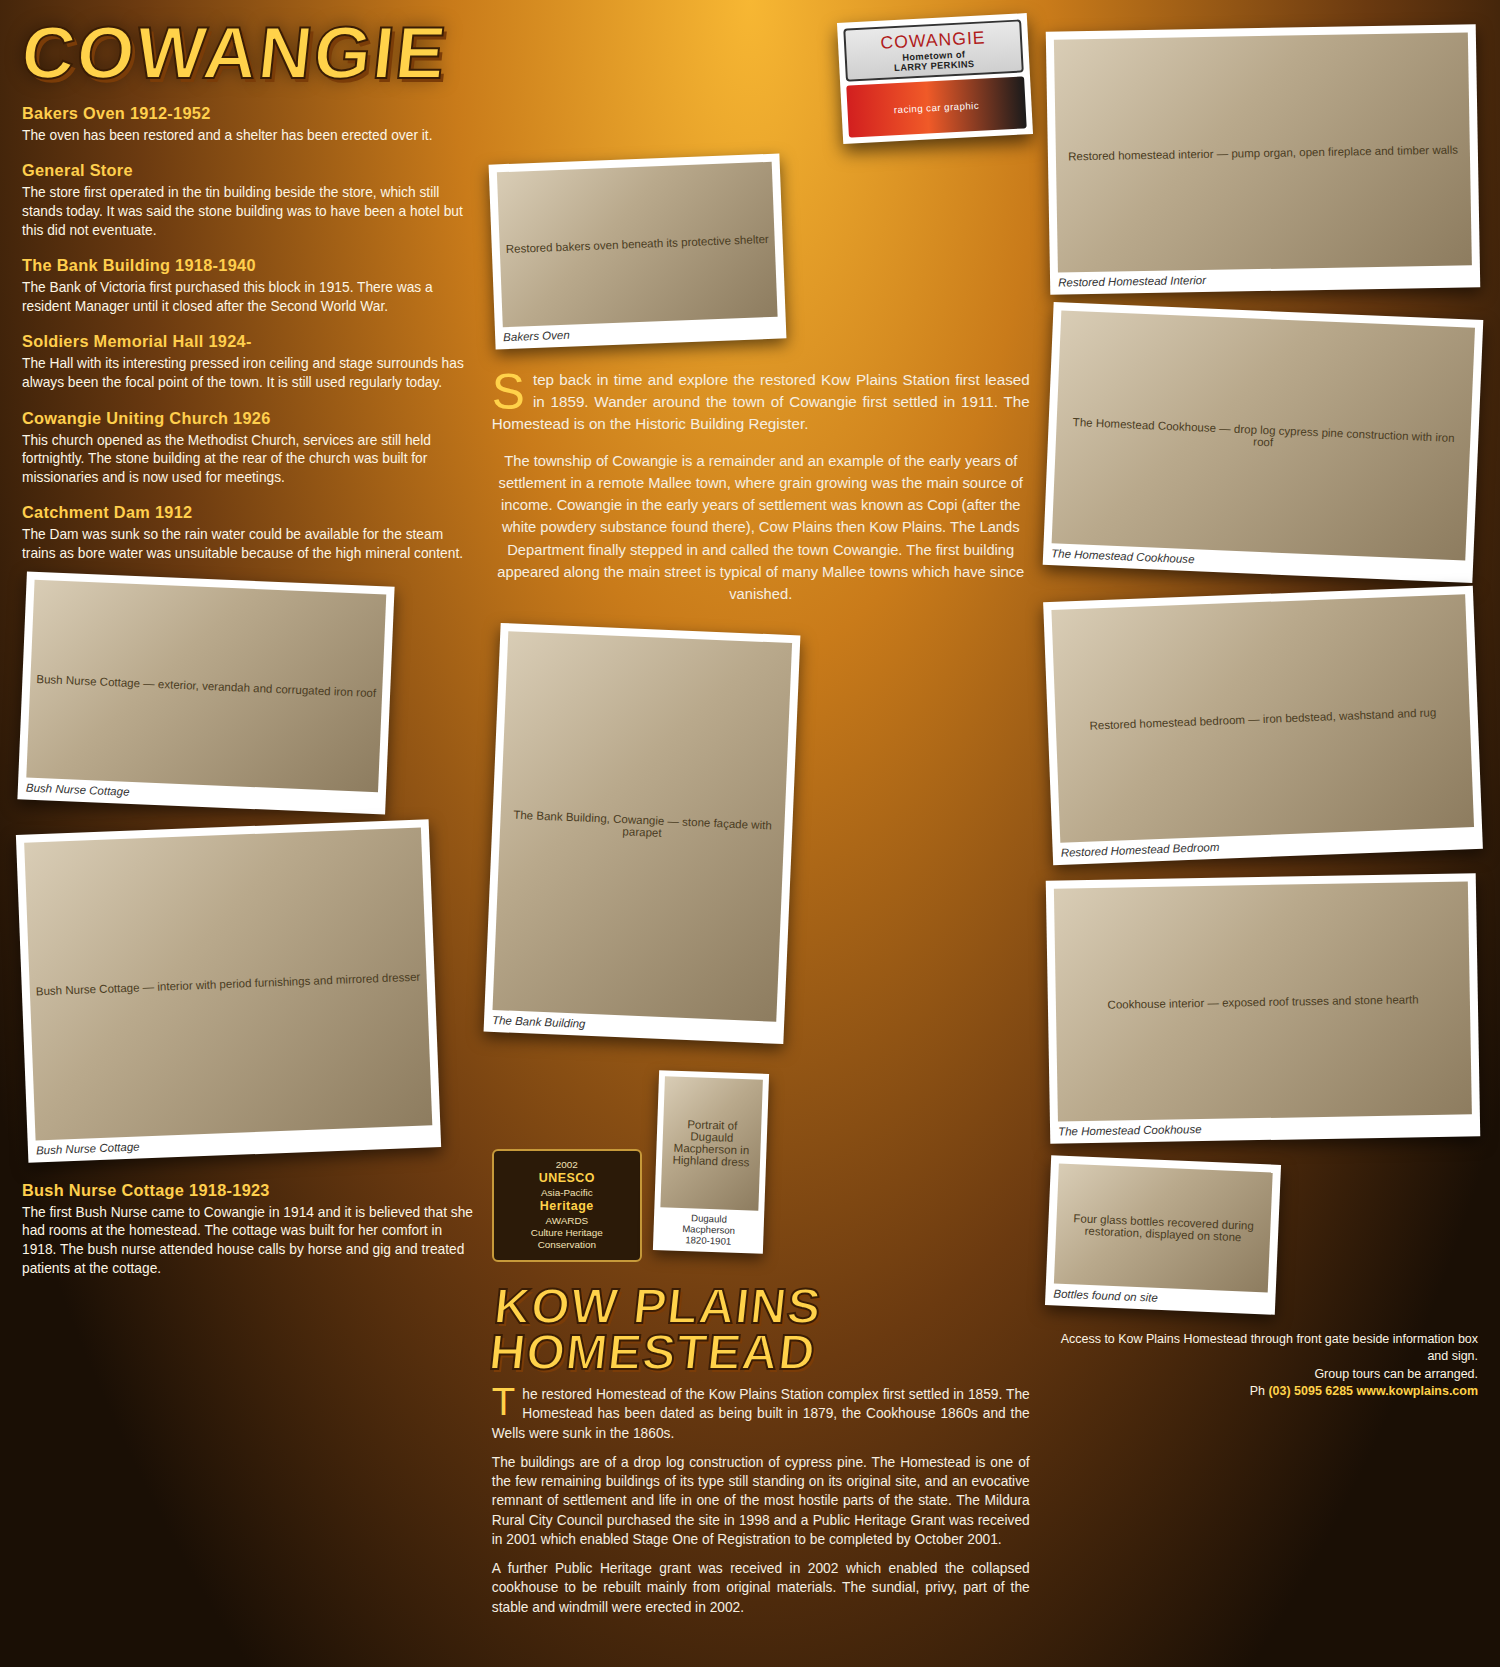COWANGIE
Bakers Oven 1912-1952
The oven has been restored and a shelter has been erected over it.
General Store
The store first operated in the tin building beside the store, which still stands today. It was said the stone building was to have been a hotel but this did not eventuate.
The Bank Building 1918-1940
The Bank of Victoria first purchased this block in 1915. There was a resident Manager until it closed after the Second World War.
Soldiers Memorial Hall 1924-
The Hall with its interesting pressed iron ceiling and stage surrounds has always been the focal point of the town. It is still used regularly today.
Cowangie Uniting Church 1926
This church opened as the Methodist Church, services are still held fortnightly. The stone building at the rear of the church was built for missionaries and is now used for meetings.
Catchment Dam 1912
The Dam was sunk so the rain water could be available for the steam trains as bore water was unsuitable because of the high mineral content.
Bush Nurse Cottage — exterior, verandah and corrugated iron roof
Bush Nurse Cottage
Bush Nurse Cottage — interior with period furnishings and mirrored dresser
Bush Nurse Cottage
Bush Nurse Cottage 1918-1923
The first Bush Nurse came to Cowangie in 1914 and it is believed that she had rooms at the homestead. The cottage was built for her comfort in 1918. The bush nurse attended house calls by horse and gig and treated patients at the cottage.
COWANGIE
Hometown of
LARRY PERKINS
racing car graphic
Restored bakers oven beneath its protective shelter
Bakers Oven
Step back in time and explore the restored Kow Plains Station first leased in 1859. Wander around the town of Cowangie first settled in 1911. The Homestead is on the Historic Building Register.
The township of Cowangie is a remainder and an example of the early years of settlement in a remote Mallee town, where grain growing was the main source of income. Cowangie in the early years of settlement was known as Copi (after the white powdery substance found there), Cow Plains then Kow Plains. The Lands Department finally stepped in and called the town Cowangie. The first building appeared along the main street is typical of many Mallee towns which have since vanished.
The Bank Building, Cowangie — stone façade with parapet
The Bank Building
2002 UNESCO Asia-Pacific
Heritage AWARDS
Culture Heritage Conservation
Portrait of Dugauld Macpherson in Highland dress
Dugauld
Macpherson
1820-1901
KOW PLAINS
HOMESTEAD
The restored Homestead of the Kow Plains Station complex first settled in 1859. The Homestead has been dated as being built in 1879, the Cookhouse 1860s and the Wells were sunk in the 1860s.
The buildings are of a drop log construction of cypress pine. The Homestead is one of the few remaining buildings of its type still standing on its original site, and an evocative remnant of settlement and life in one of the most hostile parts of the state. The Mildura Rural City Council purchased the site in 1998 and a Public Heritage Grant was received in 2001 which enabled Stage One of Registration to be completed by October 2001.
A further Public Heritage grant was received in 2002 which enabled the collapsed cookhouse to be rebuilt mainly from original materials. The sundial, privy, part of the stable and windmill were erected in 2002.
Restored homestead interior — pump organ, open fireplace and timber walls
Restored Homestead Interior
The Homestead Cookhouse — drop log cypress pine construction with iron roof
The Homestead Cookhouse
Restored homestead bedroom — iron bedstead, washstand and rug
Restored Homestead Bedroom
Cookhouse interior — exposed roof trusses and stone hearth
The Homestead Cookhouse
Four glass bottles recovered during restoration, displayed on stone
Bottles found on site
Access to Kow Plains Homestead through front gate beside information box and sign.
Group tours can be arranged.
Ph (03) 5095 6285 www.kowplains.com